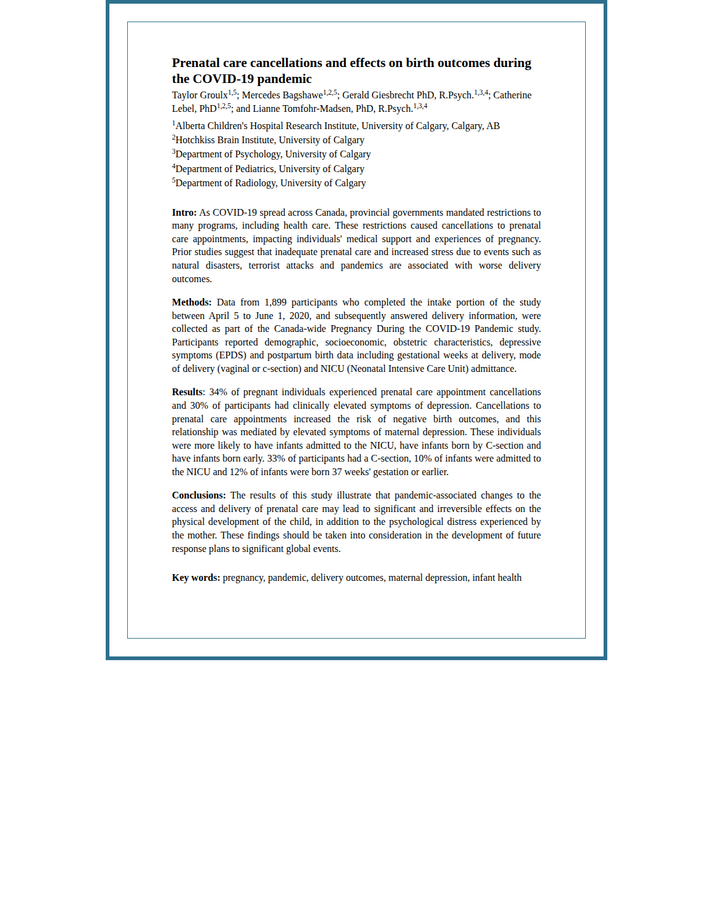Prenatal care cancellations and effects on birth outcomes during the COVID-19 pandemic
Taylor Groulx1,5; Mercedes Bagshawe1,2,5; Gerald Giesbrecht PhD, R.Psych.1,3,4; Catherine Lebel, PhD1,2,5; and Lianne Tomfohr-Madsen, PhD, R.Psych.1,3,4
1Alberta Children's Hospital Research Institute, University of Calgary, Calgary, AB
2Hotchkiss Brain Institute, University of Calgary
3Department of Psychology, University of Calgary
4Department of Pediatrics, University of Calgary
5Department of Radiology, University of Calgary
Intro: As COVID-19 spread across Canada, provincial governments mandated restrictions to many programs, including health care. These restrictions caused cancellations to prenatal care appointments, impacting individuals' medical support and experiences of pregnancy. Prior studies suggest that inadequate prenatal care and increased stress due to events such as natural disasters, terrorist attacks and pandemics are associated with worse delivery outcomes.
Methods: Data from 1,899 participants who completed the intake portion of the study between April 5 to June 1, 2020, and subsequently answered delivery information, were collected as part of the Canada-wide Pregnancy During the COVID-19 Pandemic study. Participants reported demographic, socioeconomic, obstetric characteristics, depressive symptoms (EPDS) and postpartum birth data including gestational weeks at delivery, mode of delivery (vaginal or c-section) and NICU (Neonatal Intensive Care Unit) admittance.
Results: 34% of pregnant individuals experienced prenatal care appointment cancellations and 30% of participants had clinically elevated symptoms of depression. Cancellations to prenatal care appointments increased the risk of negative birth outcomes, and this relationship was mediated by elevated symptoms of maternal depression. These individuals were more likely to have infants admitted to the NICU, have infants born by C-section and have infants born early. 33% of participants had a C-section, 10% of infants were admitted to the NICU and 12% of infants were born 37 weeks' gestation or earlier.
Conclusions: The results of this study illustrate that pandemic-associated changes to the access and delivery of prenatal care may lead to significant and irreversible effects on the physical development of the child, in addition to the psychological distress experienced by the mother. These findings should be taken into consideration in the development of future response plans to significant global events.
Key words: pregnancy, pandemic, delivery outcomes, maternal depression, infant health